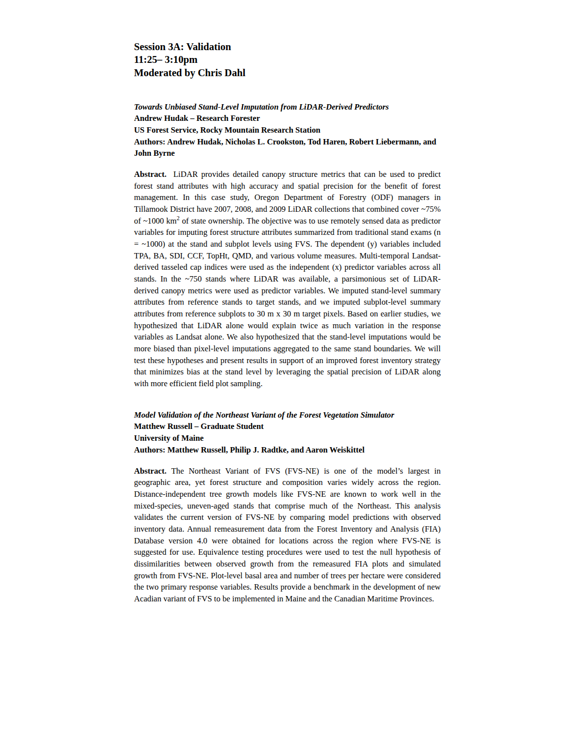Session 3A: Validation
11:25– 3:10pm
Moderated by Chris Dahl
Towards Unbiased Stand-Level Imputation from LiDAR-Derived Predictors
Andrew Hudak – Research Forester
US Forest Service, Rocky Mountain Research Station
Authors: Andrew Hudak, Nicholas L. Crookston, Tod Haren, Robert Liebermann, and John Byrne
Abstract. LiDAR provides detailed canopy structure metrics that can be used to predict forest stand attributes with high accuracy and spatial precision for the benefit of forest management. In this case study, Oregon Department of Forestry (ODF) managers in Tillamook District have 2007, 2008, and 2009 LiDAR collections that combined cover ~75% of ~1000 km2 of state ownership. The objective was to use remotely sensed data as predictor variables for imputing forest structure attributes summarized from traditional stand exams (n = ~1000) at the stand and subplot levels using FVS. The dependent (y) variables included TPA, BA, SDI, CCF, TopHt, QMD, and various volume measures. Multi-temporal Landsat-derived tasseled cap indices were used as the independent (x) predictor variables across all stands. In the ~750 stands where LiDAR was available, a parsimonious set of LiDAR-derived canopy metrics were used as predictor variables. We imputed stand-level summary attributes from reference stands to target stands, and we imputed subplot-level summary attributes from reference subplots to 30 m x 30 m target pixels. Based on earlier studies, we hypothesized that LiDAR alone would explain twice as much variation in the response variables as Landsat alone. We also hypothesized that the stand-level imputations would be more biased than pixel-level imputations aggregated to the same stand boundaries. We will test these hypotheses and present results in support of an improved forest inventory strategy that minimizes bias at the stand level by leveraging the spatial precision of LiDAR along with more efficient field plot sampling.
Model Validation of the Northeast Variant of the Forest Vegetation Simulator
Matthew Russell – Graduate Student
University of Maine
Authors: Matthew Russell, Philip J. Radtke, and Aaron Weiskittel
Abstract. The Northeast Variant of FVS (FVS-NE) is one of the model’s largest in geographic area, yet forest structure and composition varies widely across the region. Distance-independent tree growth models like FVS-NE are known to work well in the mixed-species, uneven-aged stands that comprise much of the Northeast. This analysis validates the current version of FVS-NE by comparing model predictions with observed inventory data. Annual remeasurement data from the Forest Inventory and Analysis (FIA) Database version 4.0 were obtained for locations across the region where FVS-NE is suggested for use. Equivalence testing procedures were used to test the null hypothesis of dissimilarities between observed growth from the remeasured FIA plots and simulated growth from FVS-NE. Plot-level basal area and number of trees per hectare were considered the two primary response variables. Results provide a benchmark in the development of new Acadian variant of FVS to be implemented in Maine and the Canadian Maritime Provinces.